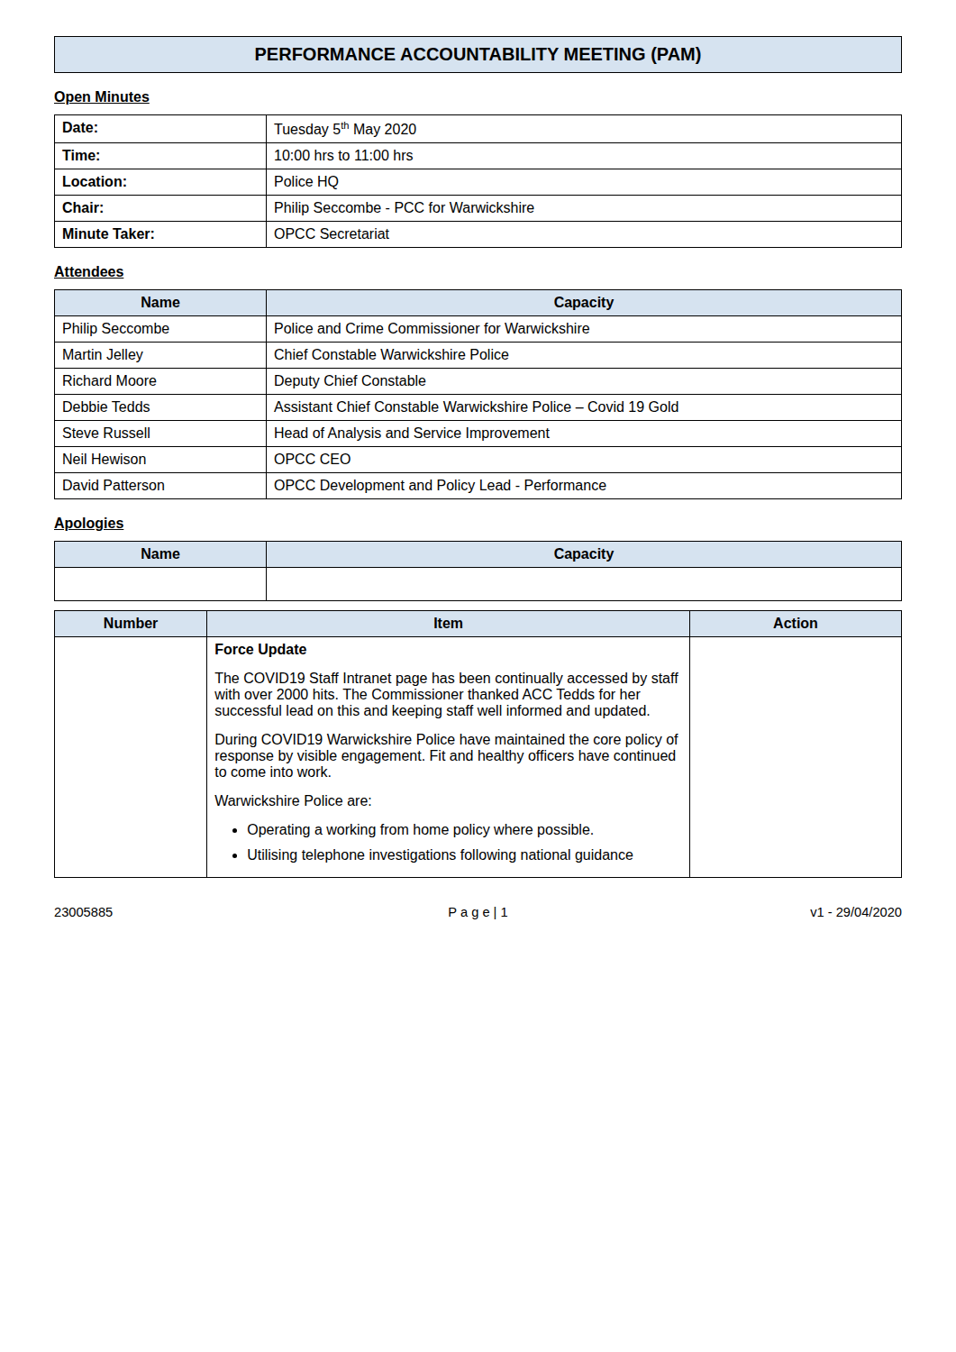PERFORMANCE ACCOUNTABILITY MEETING (PAM)
Open Minutes
| Date: | Tuesday 5 th May 2020 |
| Time: | 10:00 hrs to 11:00 hrs |
| Location: | Police HQ |
| Chair: | Philip Seccombe - PCC for Warwickshire |
| Minute Taker: | OPCC Secretariat |
Attendees
| Name | Capacity |
| --- | --- |
| Philip Seccombe | Police and Crime Commissioner for Warwickshire |
| Martin Jelley | Chief Constable Warwickshire Police |
| Richard Moore | Deputy Chief Constable |
| Debbie Tedds | Assistant Chief Constable Warwickshire Police – Covid 19 Gold |
| Steve Russell | Head of Analysis and Service Improvement |
| Neil Hewison | OPCC CEO |
| David Patterson | OPCC Development and Policy Lead - Performance |
Apologies
| Name | Capacity |
| --- | --- |
| Number | Item | Action |
| --- | --- | --- |
| | Force Update The COVID19 Staff Intranet page has been continually accessed by staff with over 2000 hits. The Commissioner thanked ACC Tedds for her successful lead on this and keeping staff well informed and updated. During COVID19 Warwickshire Police have maintained the core policy of response by visible engagement. Fit and healthy officers have continued to come into work. Warwickshire Police are: Operating a working from home policy where possible. Utilising telephone investigations following national guidance | |
23005885
P a g e | 1
v1 - 29/04/2020